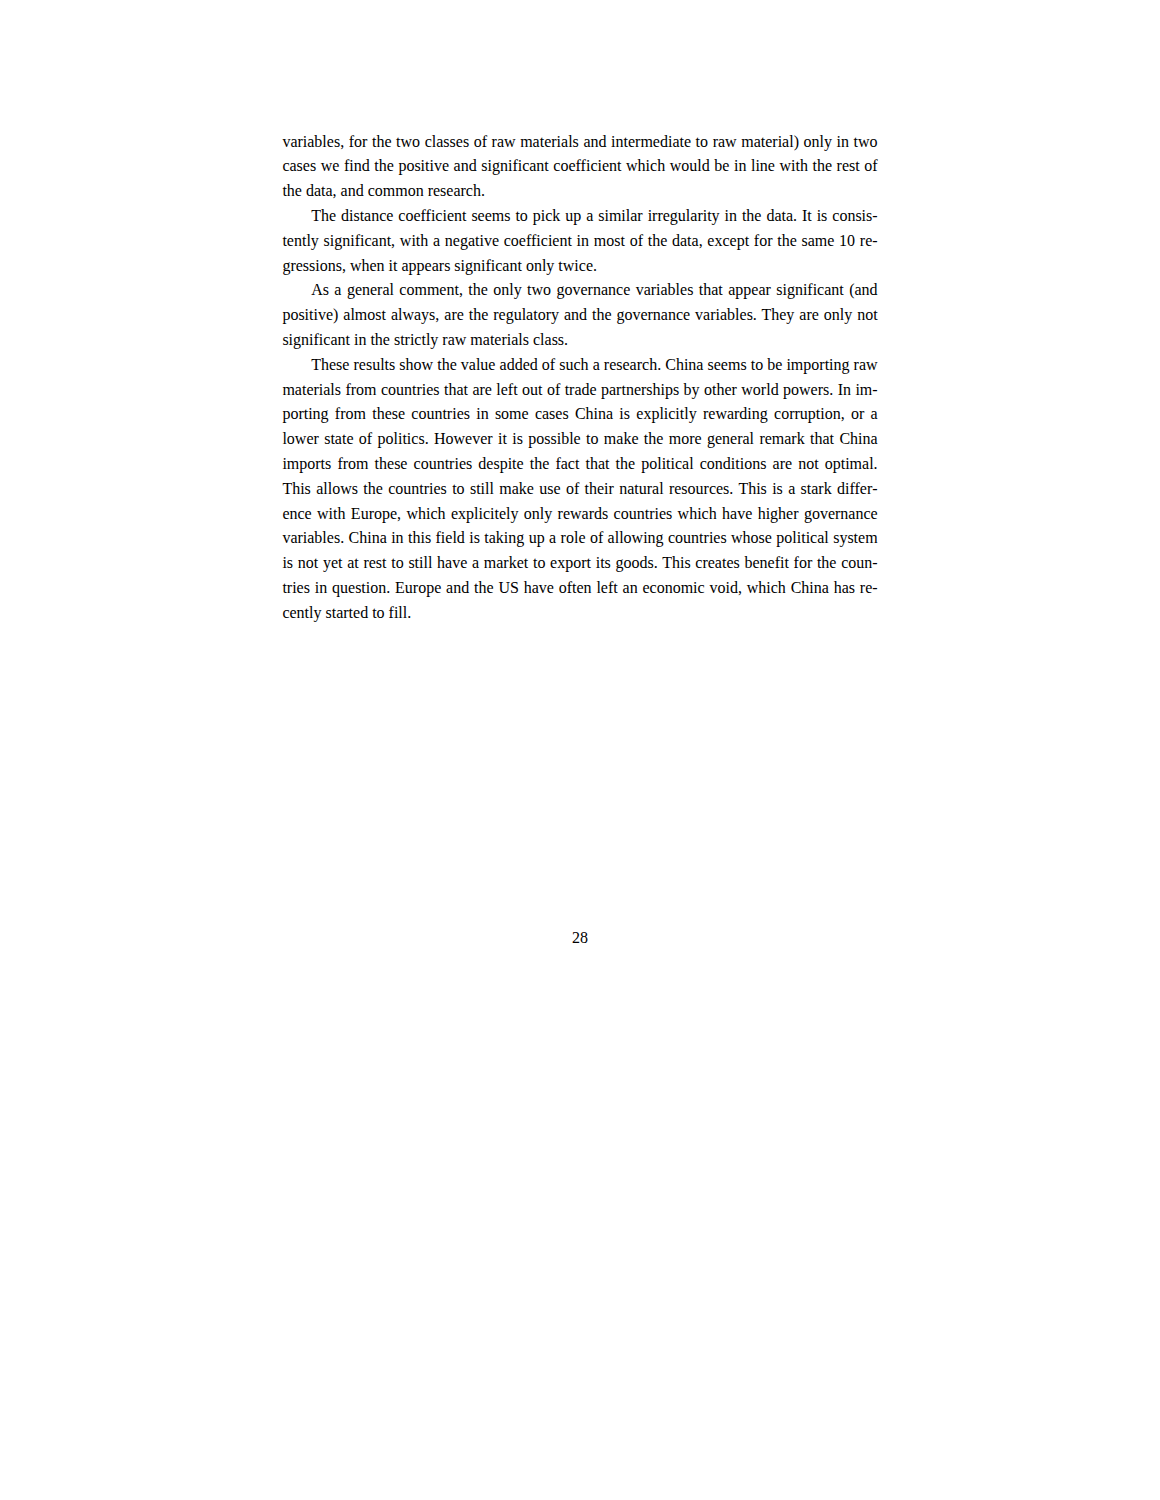variables, for the two classes of raw materials and intermediate to raw material) only in two cases we find the positive and significant coefficient which would be in line with the rest of the data, and common research.
The distance coefficient seems to pick up a similar irregularity in the data. It is consistently significant, with a negative coefficient in most of the data, except for the same 10 regressions, when it appears significant only twice.
As a general comment, the only two governance variables that appear significant (and positive) almost always, are the regulatory and the governance variables. They are only not significant in the strictly raw materials class.
These results show the value added of such a research. China seems to be importing raw materials from countries that are left out of trade partnerships by other world powers. In importing from these countries in some cases China is explicitly rewarding corruption, or a lower state of politics. However it is possible to make the more general remark that China imports from these countries despite the fact that the political conditions are not optimal. This allows the countries to still make use of their natural resources. This is a stark difference with Europe, which explicitely only rewards countries which have higher governance variables. China in this field is taking up a role of allowing countries whose political system is not yet at rest to still have a market to export its goods. This creates benefit for the countries in question. Europe and the US have often left an economic void, which China has recently started to fill.
28